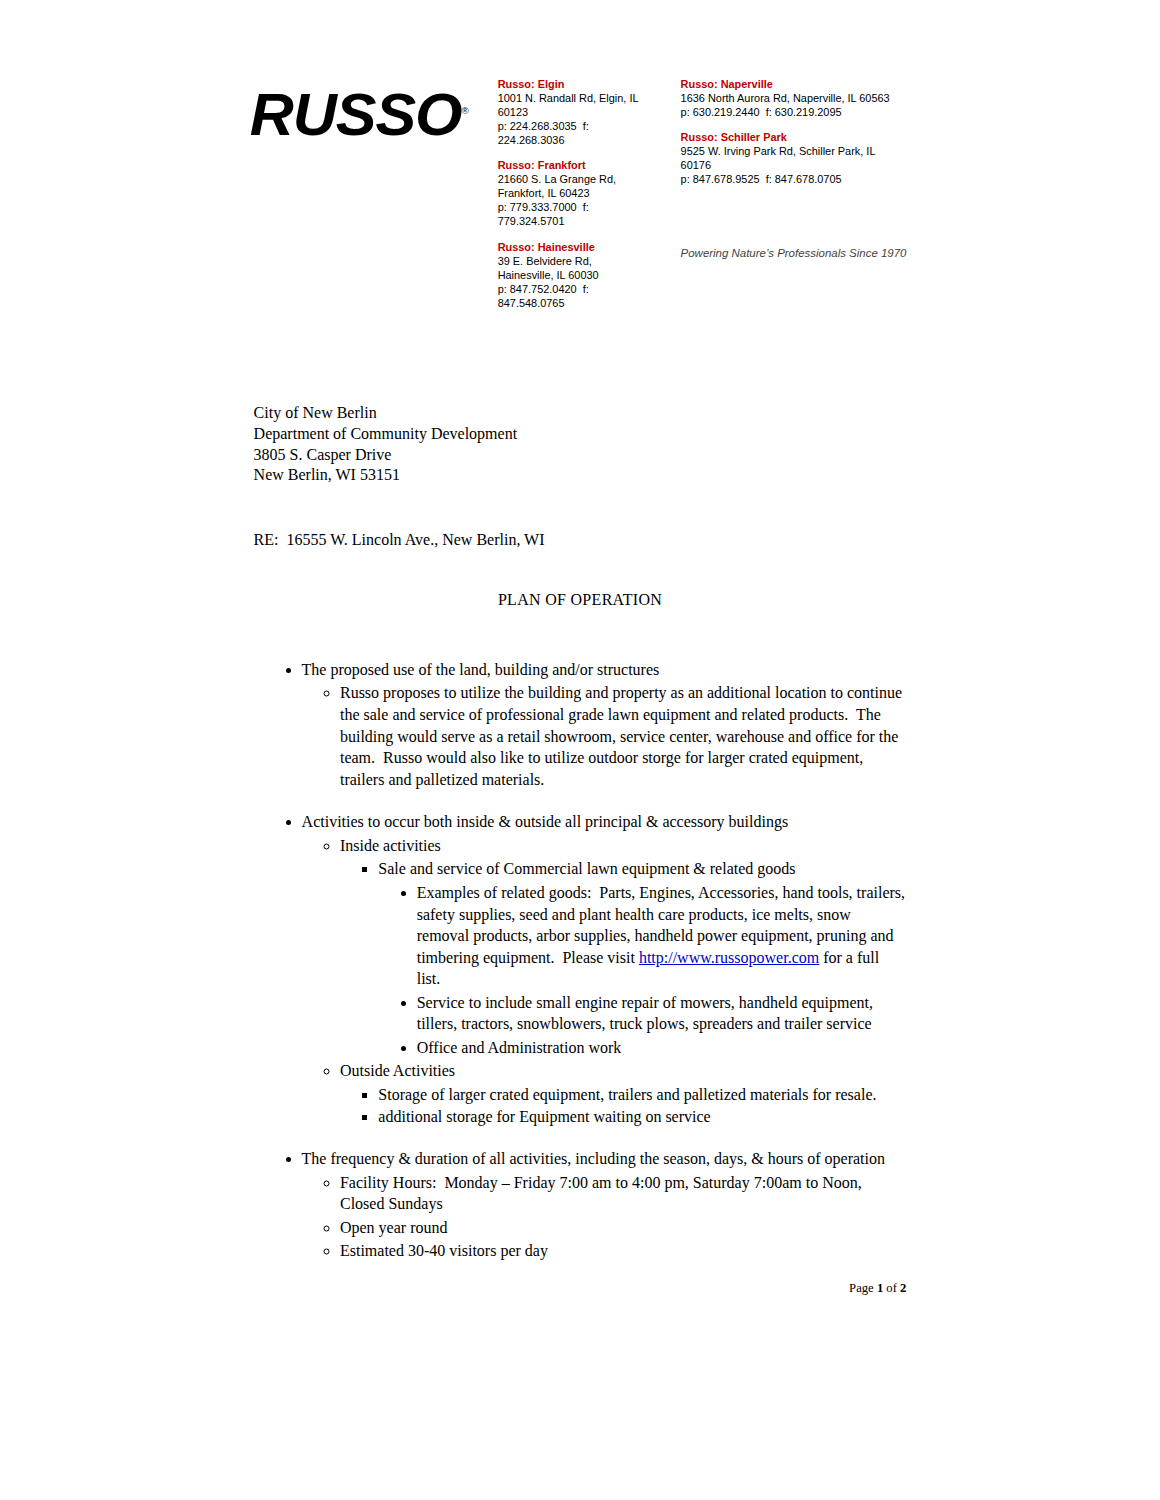RUSSO®
Russo: Elgin
1001 N. Randall Rd, Elgin, IL 60123
p: 224.268.3035 f: 224.268.3036
Russo: Frankfort
21660 S. La Grange Rd, Frankfort, IL 60423
p: 779.333.7000 f: 779.324.5701
Russo: Hainesville
39 E. Belvidere Rd, Hainesville, IL 60030
p: 847.752.0420 f: 847.548.0765
Russo: Naperville
1636 North Aurora Rd, Naperville, IL 60563
p: 630.219.2440 f: 630.219.2095
Russo: Schiller Park
9525 W. Irving Park Rd, Schiller Park, IL 60176
p: 847.678.9525 f: 847.678.0705
Powering Nature’s Professionals Since 1970
City of New Berlin
Department of Community Development
3805 S. Casper Drive
New Berlin, WI 53151
RE: 16555 W. Lincoln Ave., New Berlin, WI
PLAN OF OPERATION
The proposed use of the land, building and/or structures
Russo proposes to utilize the building and property as an additional location to continue the sale and service of professional grade lawn equipment and related products. The building would serve as a retail showroom, service center, warehouse and office for the team. Russo would also like to utilize outdoor storge for larger crated equipment, trailers and palletized materials.
Activities to occur both inside & outside all principal & accessory buildings
Inside activities
Sale and service of Commercial lawn equipment & related goods
Examples of related goods: Parts, Engines, Accessories, hand tools, trailers, safety supplies, seed and plant health care products, ice melts, snow removal products, arbor supplies, handheld power equipment, pruning and timbering equipment. Please visit http://www.russopower.com for a full list.
Service to include small engine repair of mowers, handheld equipment, tillers, tractors, snowblowers, truck plows, spreaders and trailer service
Office and Administration work
Outside Activities
Storage of larger crated equipment, trailers and palletized materials for resale.
additional storage for Equipment waiting on service
The frequency & duration of all activities, including the season, days, & hours of operation
Facility Hours: Monday – Friday 7:00 am to 4:00 pm, Saturday 7:00am to Noon, Closed Sundays
Open year round
Estimated 30-40 visitors per day
Page 1 of 2